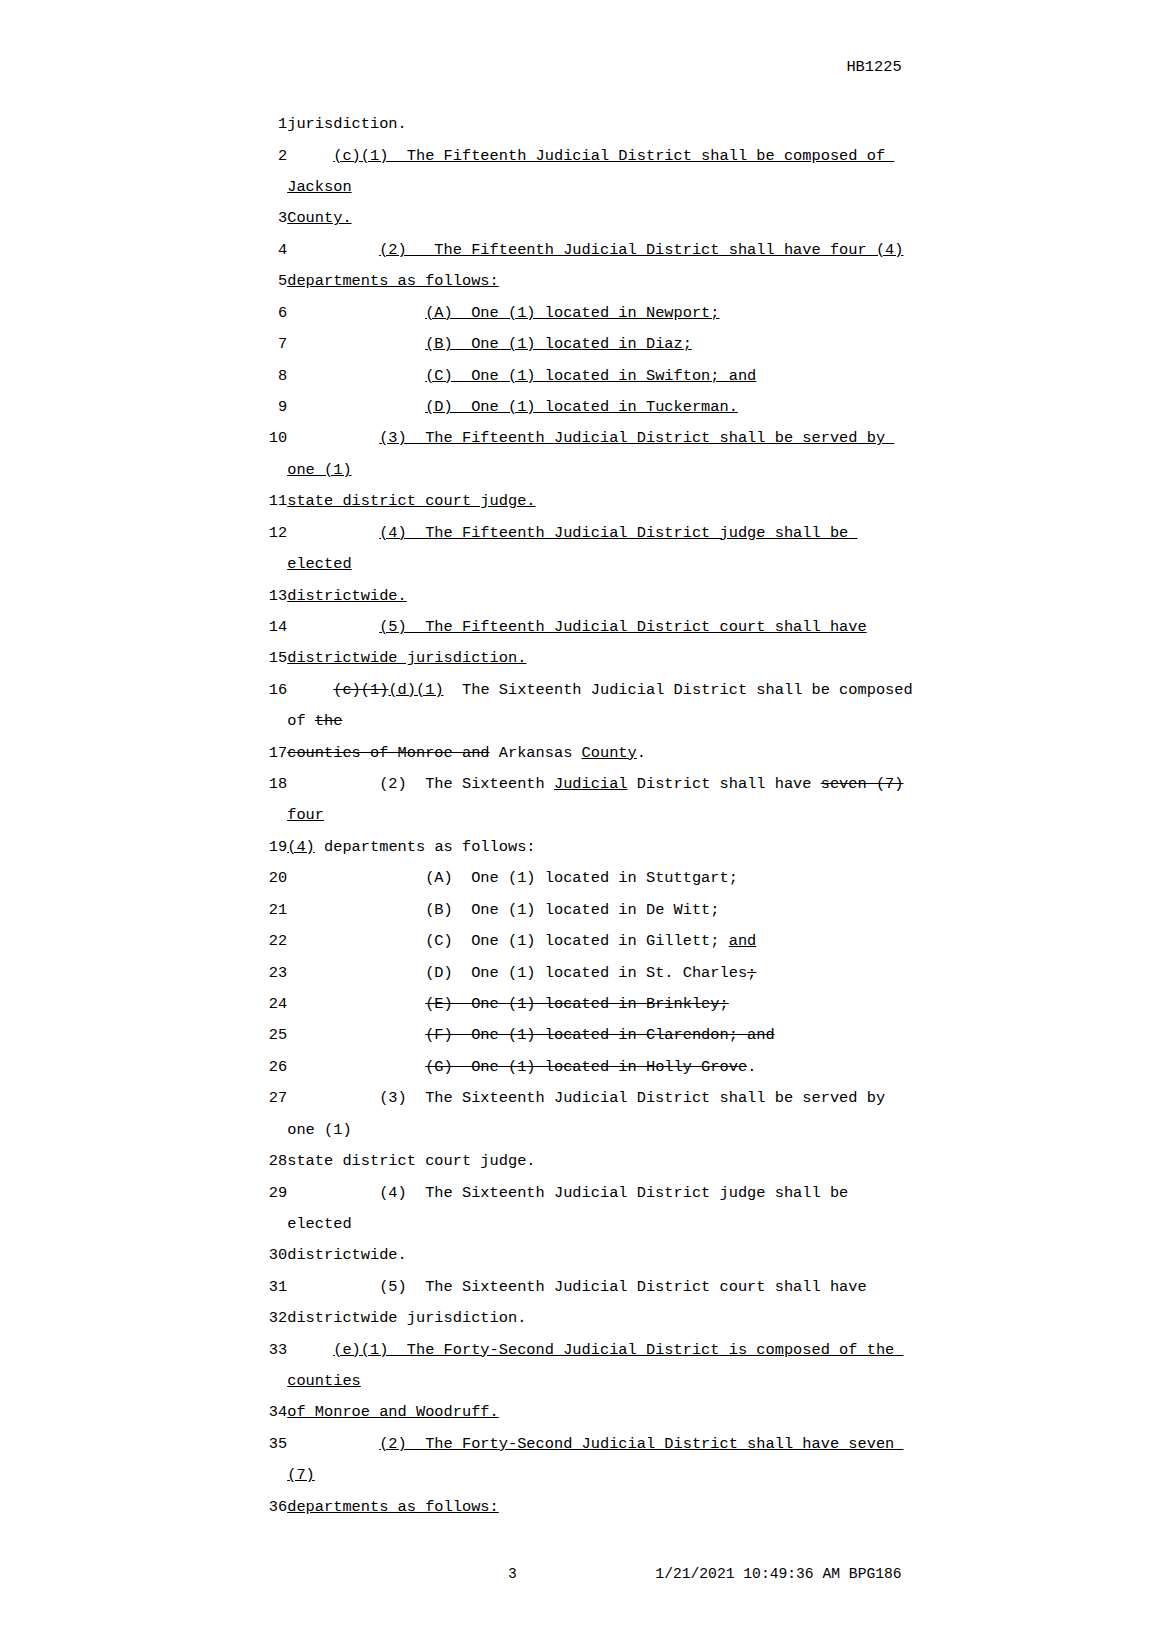HB1225
| 1 | jurisdiction. |
| 2 | (c)(1) The Fifteenth Judicial District shall be composed of Jackson |
| 3 | County. |
| 4 | (2) The Fifteenth Judicial District shall have four (4) |
| 5 | departments as follows: |
| 6 | (A) One (1) located in Newport; |
| 7 | (B) One (1) located in Diaz; |
| 8 | (C) One (1) located in Swifton; and |
| 9 | (D) One (1) located in Tuckerman. |
| 10 | (3) The Fifteenth Judicial District shall be served by one (1) |
| 11 | state district court judge. |
| 12 | (4) The Fifteenth Judicial District judge shall be elected |
| 13 | districtwide. |
| 14 | (5) The Fifteenth Judicial District court shall have |
| 15 | districtwide jurisdiction. |
| 16 | (c)(1) (d)(1) The Sixteenth Judicial District shall be composed of the |
| 17 | counties of Monroe and Arkansas County . |
| 18 | (2) The Sixteenth Judicial District shall have seven (7) four |
| 19 | (4) departments as follows: |
| 20 | (A) One (1) located in Stuttgart; |
| 21 | (B) One (1) located in De Witt; |
| 22 | (C) One (1) located in Gillett; and |
| 23 | (D) One (1) located in St. Charles ; |
| 24 | (E) One (1) located in Brinkley; |
| 25 | (F) One (1) located in Clarendon; and |
| 26 | (G) One (1) located in Holly Grove . |
| 27 | (3) The Sixteenth Judicial District shall be served by one (1) |
| 28 | state district court judge. |
| 29 | (4) The Sixteenth Judicial District judge shall be elected |
| 30 | districtwide. |
| 31 | (5) The Sixteenth Judicial District court shall have |
| 32 | districtwide jurisdiction. |
| 33 | (e)(1) The Forty-Second Judicial District is composed of the counties |
| 34 | of Monroe and Woodruff. |
| 35 | (2) The Forty-Second Judicial District shall have seven (7) |
| 36 | departments as follows: |
3 1/21/2021 10:49:36 AM BPG186